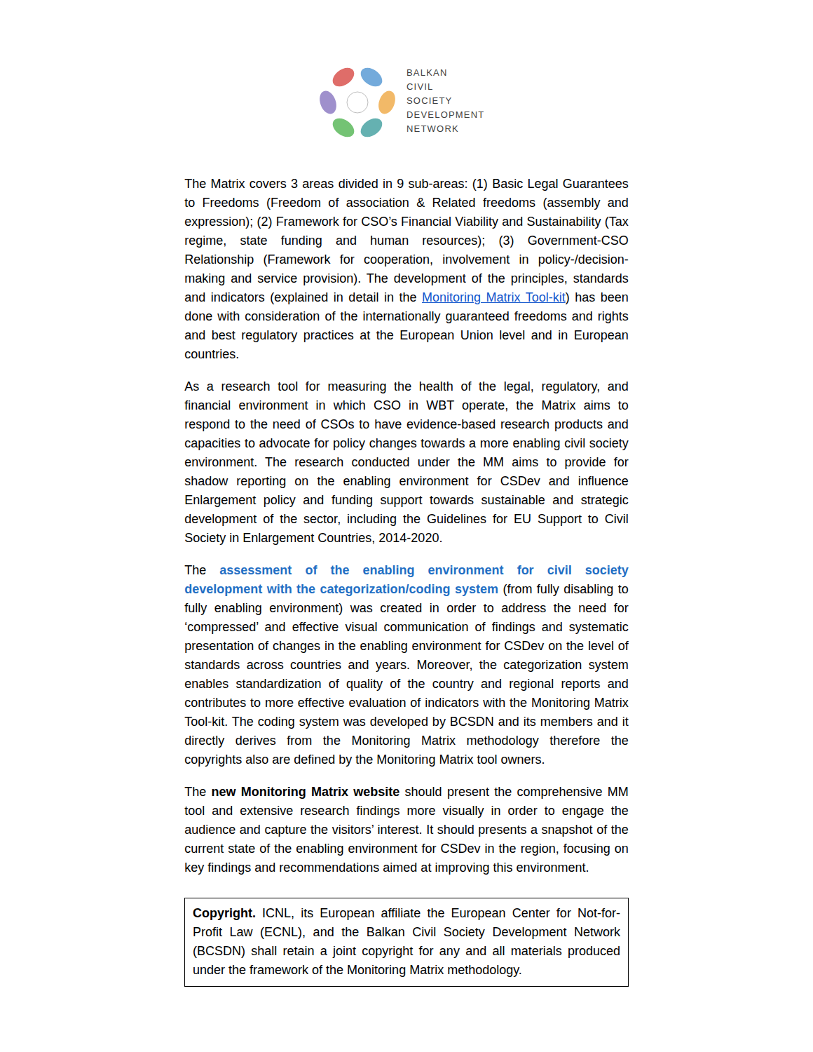BALKAN CIVIL SOCIETY DEVELOPMENT NETWORK
The Matrix covers 3 areas divided in 9 sub-areas: (1) Basic Legal Guarantees to Freedoms (Freedom of association & Related freedoms (assembly and expression); (2) Framework for CSO’s Financial Viability and Sustainability (Tax regime, state funding and human resources); (3) Government-CSO Relationship (Framework for cooperation, involvement in policy-/decision-making and service provision). The development of the principles, standards and indicators (explained in detail in the Monitoring Matrix Tool-kit) has been done with consideration of the internationally guaranteed freedoms and rights and best regulatory practices at the European Union level and in European countries.
As a research tool for measuring the health of the legal, regulatory, and financial environment in which CSO in WBT operate, the Matrix aims to respond to the need of CSOs to have evidence-based research products and capacities to advocate for policy changes towards a more enabling civil society environment. The research conducted under the MM aims to provide for shadow reporting on the enabling environment for CSDev and influence Enlargement policy and funding support towards sustainable and strategic development of the sector, including the Guidelines for EU Support to Civil Society in Enlargement Countries, 2014-2020.
The assessment of the enabling environment for civil society development with the categorization/coding system (from fully disabling to fully enabling environment) was created in order to address the need for ‘compressed’ and effective visual communication of findings and systematic presentation of changes in the enabling environment for CSDev on the level of standards across countries and years. Moreover, the categorization system enables standardization of quality of the country and regional reports and contributes to more effective evaluation of indicators with the Monitoring Matrix Tool-kit. The coding system was developed by BCSDN and its members and it directly derives from the Monitoring Matrix methodology therefore the copyrights also are defined by the Monitoring Matrix tool owners.
The new Monitoring Matrix website should present the comprehensive MM tool and extensive research findings more visually in order to engage the audience and capture the visitors’ interest. It should presents a snapshot of the current state of the enabling environment for CSDev in the region, focusing on key findings and recommendations aimed at improving this environment.
Copyright. ICNL, its European affiliate the European Center for Not-for-Profit Law (ECNL), and the Balkan Civil Society Development Network (BCSDN) shall retain a joint copyright for any and all materials produced under the framework of the Monitoring Matrix methodology.